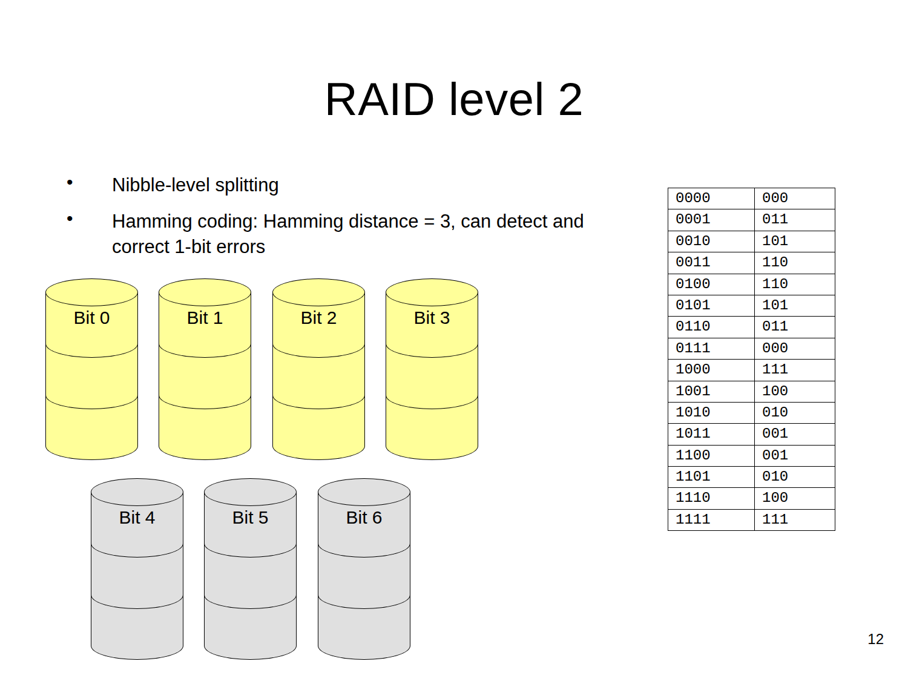RAID level 2
Nibble-level splitting
Hamming coding: Hamming distance = 3, can detect and correct 1-bit errors
Bit 0
Bit 1
Bit 2
Bit 3
Bit 4
Bit 5
Bit 6
| 0000 | 000 |
| 0001 | 011 |
| 0010 | 101 |
| 0011 | 110 |
| 0100 | 110 |
| 0101 | 101 |
| 0110 | 011 |
| 0111 | 000 |
| 1000 | 111 |
| 1001 | 100 |
| 1010 | 010 |
| 1011 | 001 |
| 1100 | 001 |
| 1101 | 010 |
| 1110 | 100 |
| 1111 | 111 |
12